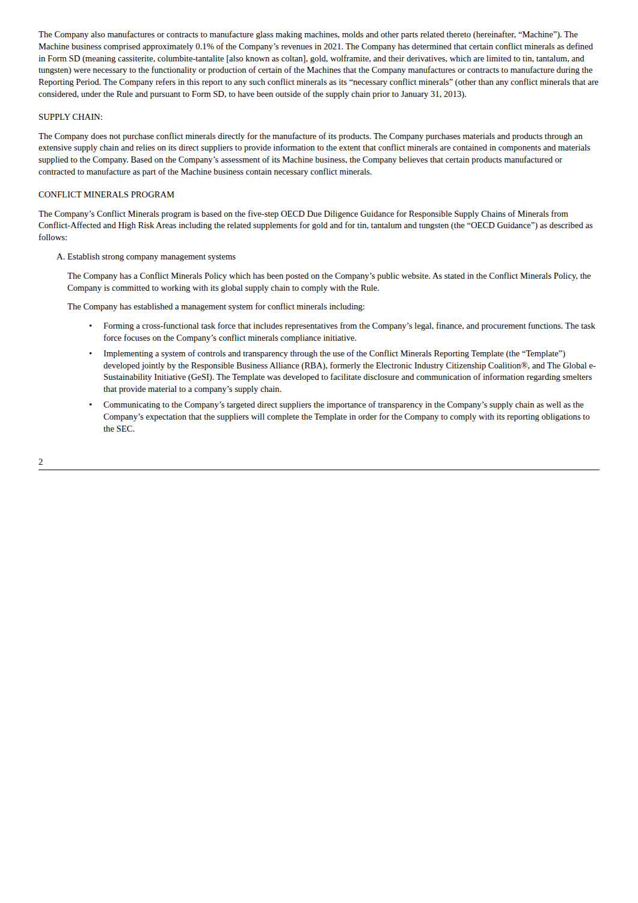The Company also manufactures or contracts to manufacture glass making machines, molds and other parts related thereto (hereinafter, “Machine”). The Machine business comprised approximately 0.1% of the Company’s revenues in 2021. The Company has determined that certain conflict minerals as defined in Form SD (meaning cassiterite, columbite-tantalite [also known as coltan], gold, wolframite, and their derivatives, which are limited to tin, tantalum, and tungsten) were necessary to the functionality or production of certain of the Machines that the Company manufactures or contracts to manufacture during the Reporting Period. The Company refers in this report to any such conflict minerals as its “necessary conflict minerals” (other than any conflict minerals that are considered, under the Rule and pursuant to Form SD, to have been outside of the supply chain prior to January 31, 2013).
Supply Chain:
The Company does not purchase conflict minerals directly for the manufacture of its products. The Company purchases materials and products through an extensive supply chain and relies on its direct suppliers to provide information to the extent that conflict minerals are contained in components and materials supplied to the Company. Based on the Company’s assessment of its Machine business, the Company believes that certain products manufactured or contracted to manufacture as part of the Machine business contain necessary conflict minerals.
Conflict Minerals Program
The Company’s Conflict Minerals program is based on the five-step OECD Due Diligence Guidance for Responsible Supply Chains of Minerals from Conflict-Affected and High Risk Areas including the related supplements for gold and for tin, tantalum and tungsten (the “OECD Guidance”) as described as follows:
Establish strong company management systems
The Company has a Conflict Minerals Policy which has been posted on the Company’s public website. As stated in the Conflict Minerals Policy, the Company is committed to working with its global supply chain to comply with the Rule.
The Company has established a management system for conflict minerals including:
Forming a cross-functional task force that includes representatives from the Company’s legal, finance, and procurement functions. The task force focuses on the Company’s conflict minerals compliance initiative.
Implementing a system of controls and transparency through the use of the Conflict Minerals Reporting Template (the “Template”) developed jointly by the Responsible Business Alliance (RBA), formerly the Electronic Industry Citizenship Coalition®, and The Global e-Sustainability Initiative (GeSI). The Template was developed to facilitate disclosure and communication of information regarding smelters that provide material to a company’s supply chain.
Communicating to the Company’s targeted direct suppliers the importance of transparency in the Company’s supply chain as well as the Company’s expectation that the suppliers will complete the Template in order for the Company to comply with its reporting obligations to the SEC.
2